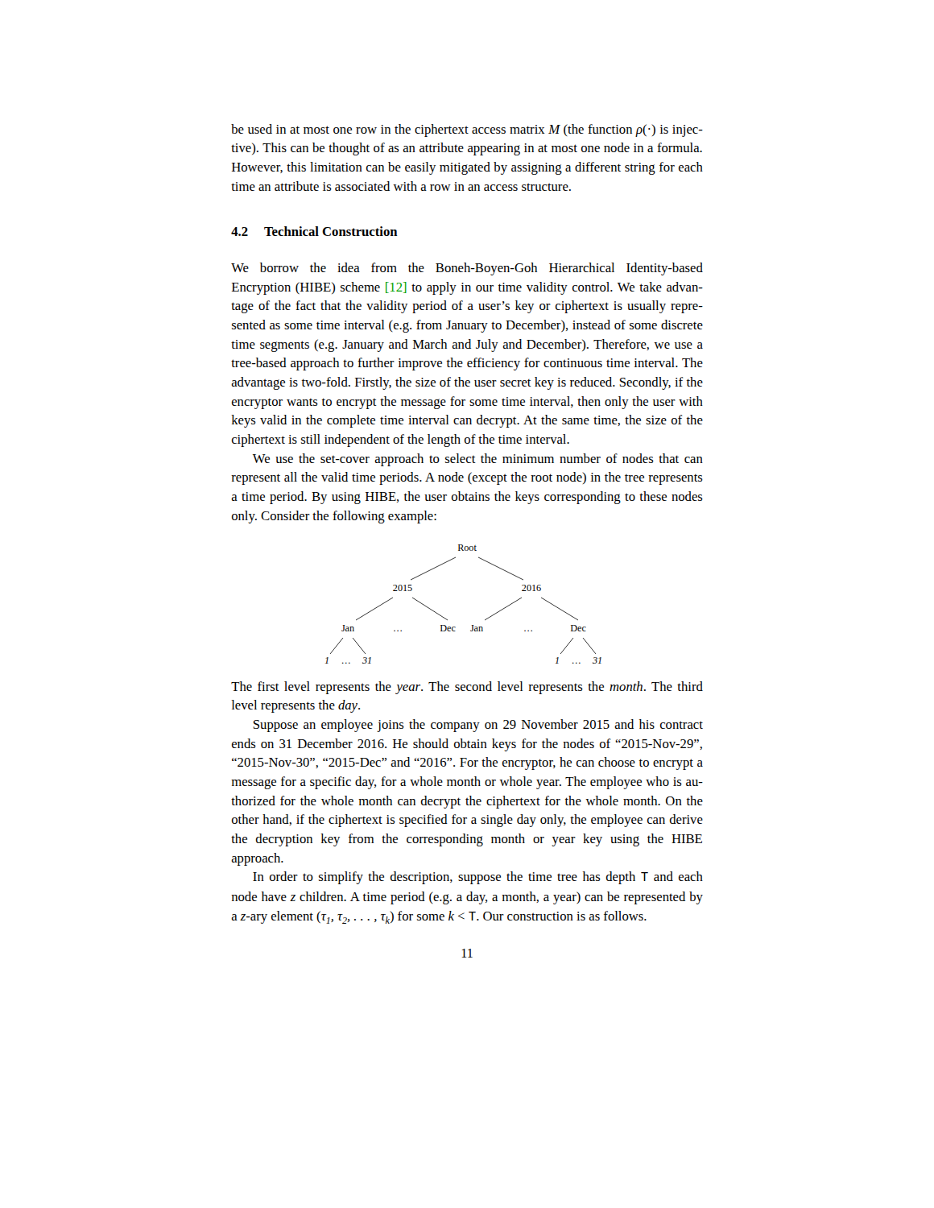be used in at most one row in the ciphertext access matrix M (the function ρ(·) is injective). This can be thought of as an attribute appearing in at most one node in a formula. However, this limitation can be easily mitigated by assigning a different string for each time an attribute is associated with a row in an access structure.
4.2 Technical Construction
We borrow the idea from the Boneh-Boyen-Goh Hierarchical Identity-based Encryption (HIBE) scheme [12] to apply in our time validity control. We take advantage of the fact that the validity period of a user’s key or ciphertext is usually represented as some time interval (e.g. from January to December), instead of some discrete time segments (e.g. January and March and July and December). Therefore, we use a tree-based approach to further improve the efficiency for continuous time interval. The advantage is two-fold. Firstly, the size of the user secret key is reduced. Secondly, if the encryptor wants to encrypt the message for some time interval, then only the user with keys valid in the complete time interval can decrypt. At the same time, the size of the ciphertext is still independent of the length of the time interval.
We use the set-cover approach to select the minimum number of nodes that can represent all the valid time periods. A node (except the root node) in the tree represents a time period. By using HIBE, the user obtains the keys corresponding to these nodes only. Consider the following example:
Root 2015 2016 Jan … Dec Jan … Dec 1 … 31 1 … 31
The first level represents the year. The second level represents the month. The third level represents the day.
Suppose an employee joins the company on 29 November 2015 and his contract ends on 31 December 2016. He should obtain keys for the nodes of “2015-Nov-29”, “2015-Nov-30”, “2015-Dec” and “2016”. For the encryptor, he can choose to encrypt a message for a specific day, for a whole month or whole year. The employee who is authorized for the whole month can decrypt the ciphertext for the whole month. On the other hand, if the ciphertext is specified for a single day only, the employee can derive the decryption key from the corresponding month or year key using the HIBE approach.
In order to simplify the description, suppose the time tree has depth T and each node have z children. A time period (e.g. a day, a month, a year) can be represented by a z-ary element (τ1, τ2, . . . , τk) for some k < T. Our construction is as follows.
11